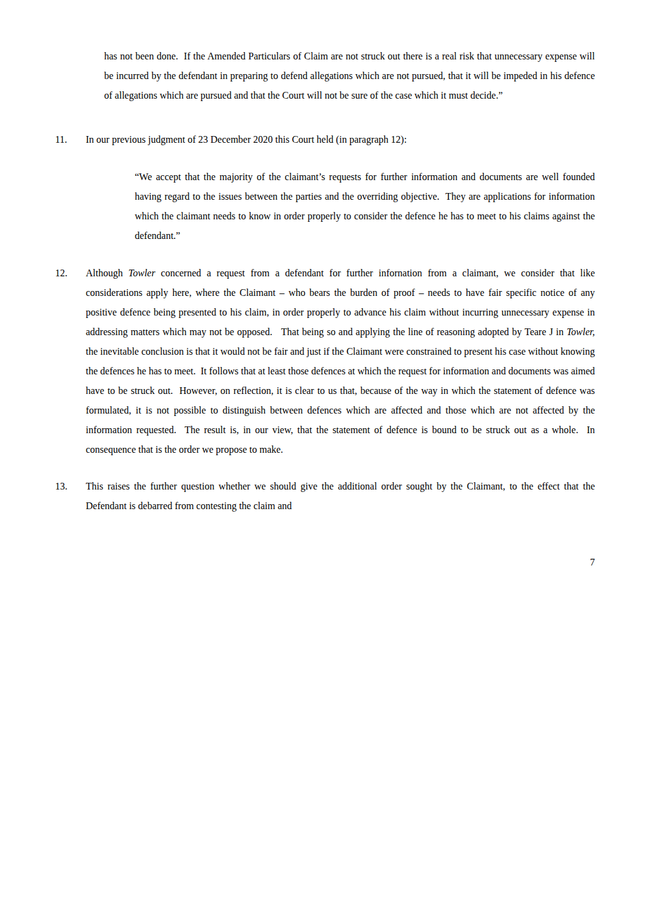has not been done. If the Amended Particulars of Claim are not struck out there is a real risk that unnecessary expense will be incurred by the defendant in preparing to defend allegations which are not pursued, that it will be impeded in his defence of allegations which are pursued and that the Court will not be sure of the case which it must decide.”
In our previous judgment of 23 December 2020 this Court held (in paragraph 12):
“We accept that the majority of the claimant’s requests for further information and documents are well founded having regard to the issues between the parties and the overriding objective. They are applications for information which the claimant needs to know in order properly to consider the defence he has to meet to his claims against the defendant.”
Although Towler concerned a request from a defendant for further infornation from a claimant, we consider that like considerations apply here, where the Claimant – who bears the burden of proof – needs to have fair specific notice of any positive defence being presented to his claim, in order properly to advance his claim without incurring unnecessary expense in addressing matters which may not be opposed. That being so and applying the line of reasoning adopted by Teare J in Towler, the inevitable conclusion is that it would not be fair and just if the Claimant were constrained to present his case without knowing the defences he has to meet. It follows that at least those defences at which the request for information and documents was aimed have to be struck out. However, on reflection, it is clear to us that, because of the way in which the statement of defence was formulated, it is not possible to distinguish between defences which are affected and those which are not affected by the information requested. The result is, in our view, that the statement of defence is bound to be struck out as a whole. In consequence that is the order we propose to make.
This raises the further question whether we should give the additional order sought by the Claimant, to the effect that the Defendant is debarred from contesting the claim and
7